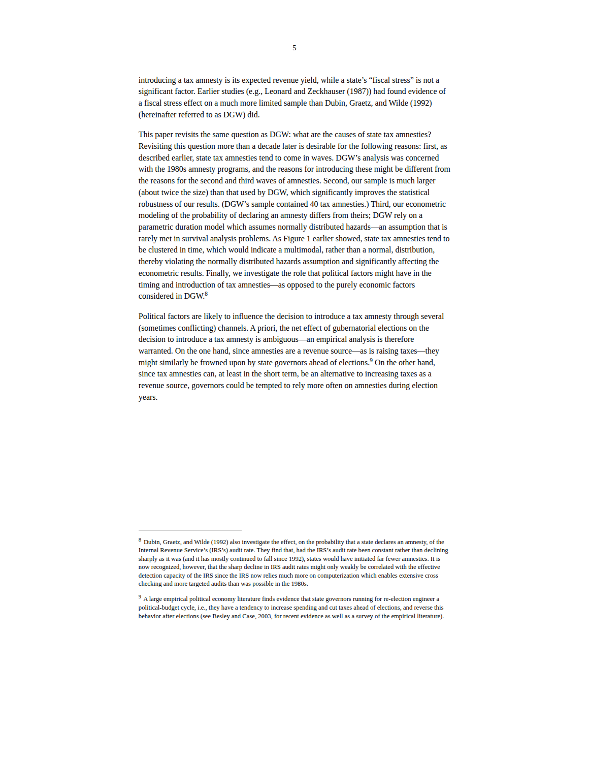5
introducing a tax amnesty is its expected revenue yield, while a state’s “fiscal stress” is not a significant factor. Earlier studies (e.g., Leonard and Zeckhauser (1987)) had found evidence of a fiscal stress effect on a much more limited sample than Dubin, Graetz, and Wilde (1992) (hereinafter referred to as DGW) did.
This paper revisits the same question as DGW: what are the causes of state tax amnesties? Revisiting this question more than a decade later is desirable for the following reasons: first, as described earlier, state tax amnesties tend to come in waves. DGW’s analysis was concerned with the 1980s amnesty programs, and the reasons for introducing these might be different from the reasons for the second and third waves of amnesties. Second, our sample is much larger (about twice the size) than that used by DGW, which significantly improves the statistical robustness of our results. (DGW’s sample contained 40 tax amnesties.) Third, our econometric modeling of the probability of declaring an amnesty differs from theirs; DGW rely on a parametric duration model which assumes normally distributed hazards—an assumption that is rarely met in survival analysis problems. As Figure 1 earlier showed, state tax amnesties tend to be clustered in time, which would indicate a multimodal, rather than a normal, distribution, thereby violating the normally distributed hazards assumption and significantly affecting the econometric results. Finally, we investigate the role that political factors might have in the timing and introduction of tax amnesties—as opposed to the purely economic factors considered in DGW.8
Political factors are likely to influence the decision to introduce a tax amnesty through several (sometimes conflicting) channels. A priori, the net effect of gubernatorial elections on the decision to introduce a tax amnesty is ambiguous—an empirical analysis is therefore warranted. On the one hand, since amnesties are a revenue source—as is raising taxes—they might similarly be frowned upon by state governors ahead of elections.9 On the other hand, since tax amnesties can, at least in the short term, be an alternative to increasing taxes as a revenue source, governors could be tempted to rely more often on amnesties during election years.
8 Dubin, Graetz, and Wilde (1992) also investigate the effect, on the probability that a state declares an amnesty, of the Internal Revenue Service’s (IRS’s) audit rate. They find that, had the IRS’s audit rate been constant rather than declining sharply as it was (and it has mostly continued to fall since 1992), states would have initiated far fewer amnesties. It is now recognized, however, that the sharp decline in IRS audit rates might only weakly be correlated with the effective detection capacity of the IRS since the IRS now relies much more on computerization which enables extensive cross checking and more targeted audits than was possible in the 1980s.
9 A large empirical political economy literature finds evidence that state governors running for re-election engineer a political-budget cycle, i.e., they have a tendency to increase spending and cut taxes ahead of elections, and reverse this behavior after elections (see Besley and Case, 2003, for recent evidence as well as a survey of the empirical literature).